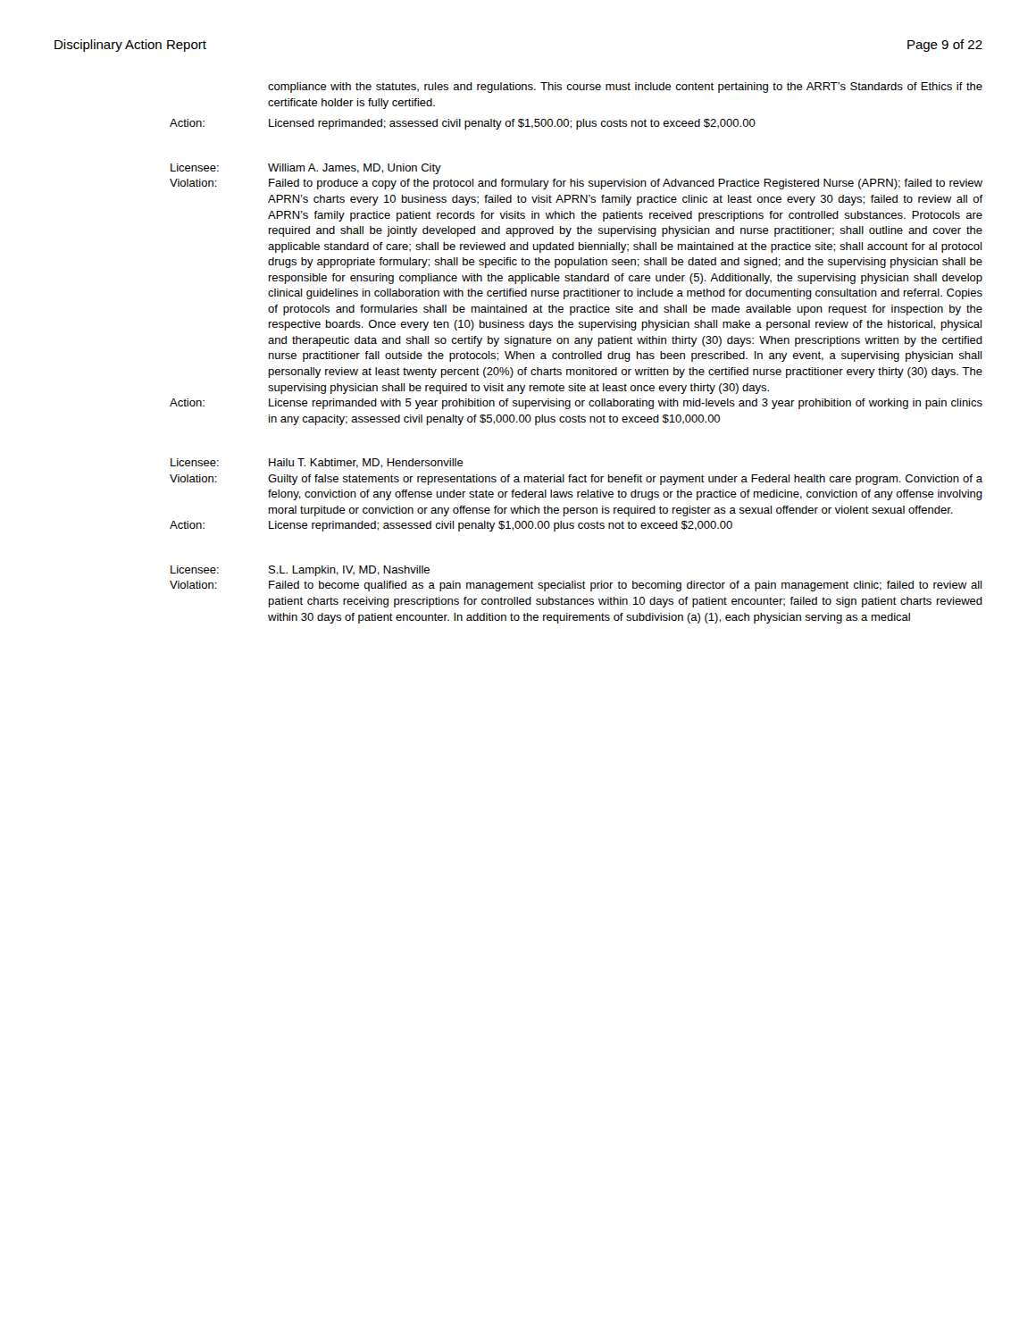Disciplinary Action Report Page 9 of 22
compliance with the statutes, rules and regulations. This course must include content pertaining to the ARRT’s Standards of Ethics if the certificate holder is fully certified.
Action:
Licensed reprimanded; assessed civil penalty of $1,500.00; plus costs not to exceed $2,000.00
Licensee:
William A. James, MD, Union City
Violation:
Failed to produce a copy of the protocol and formulary for his supervision of Advanced Practice Registered Nurse (APRN); failed to review APRN’s charts every 10 business days; failed to visit APRN’s family practice clinic at least once every 30 days; failed to review all of APRN’s family practice patient records for visits in which the patients received prescriptions for controlled substances. Protocols are required and shall be jointly developed and approved by the supervising physician and nurse practitioner; shall outline and cover the applicable standard of care; shall be reviewed and updated biennially; shall be maintained at the practice site; shall account for al protocol drugs by appropriate formulary; shall be specific to the population seen; shall be dated and signed; and the supervising physician shall be responsible for ensuring compliance with the applicable standard of care under (5). Additionally, the supervising physician shall develop clinical guidelines in collaboration with the certified nurse practitioner to include a method for documenting consultation and referral. Copies of protocols and formularies shall be maintained at the practice site and shall be made available upon request for inspection by the respective boards. Once every ten (10) business days the supervising physician shall make a personal review of the historical, physical and therapeutic data and shall so certify by signature on any patient within thirty (30) days: When prescriptions written by the certified nurse practitioner fall outside the protocols; When a controlled drug has been prescribed. In any event, a supervising physician shall personally review at least twenty percent (20%) of charts monitored or written by the certified nurse practitioner every thirty (30) days. The supervising physician shall be required to visit any remote site at least once every thirty (30) days.
Action:
License reprimanded with 5 year prohibition of supervising or collaborating with mid-levels and 3 year prohibition of working in pain clinics in any capacity; assessed civil penalty of $5,000.00 plus costs not to exceed $10,000.00
Licensee:
Hailu T. Kabtimer, MD, Hendersonville
Violation:
Guilty of false statements or representations of a material fact for benefit or payment under a Federal health care program. Conviction of a felony, conviction of any offense under state or federal laws relative to drugs or the practice of medicine, conviction of any offense involving moral turpitude or conviction or any offense for which the person is required to register as a sexual offender or violent sexual offender.
Action:
License reprimanded; assessed civil penalty $1,000.00 plus costs not to exceed $2,000.00
Licensee:
S.L. Lampkin, IV, MD, Nashville
Violation:
Failed to become qualified as a pain management specialist prior to becoming director of a pain management clinic; failed to review all patient charts receiving prescriptions for controlled substances within 10 days of patient encounter; failed to sign patient charts reviewed within 30 days of patient encounter. In addition to the requirements of subdivision (a) (1), each physician serving as a medical